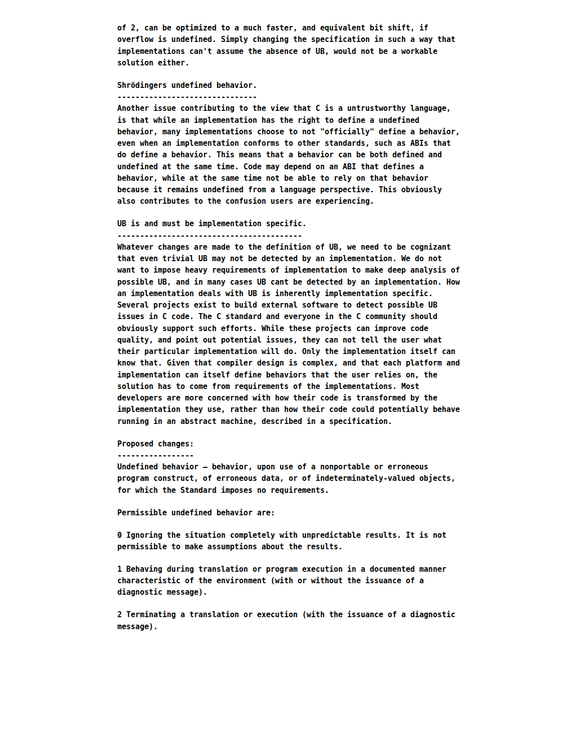of 2, can be optimized to a much faster, and equivalent bit shift, if overflow is undefined. Simply changing the specification in such a way that implementations can't assume the absence of UB, would not be a workable solution either.
Shrödingers undefined behavior.
-------------------------------
Another issue contributing to the view that C is a untrustworthy language, is that while an implementation has the right to define a undefined behavior, many implementations choose to not "officially" define a behavior, even when an implementation conforms to other standards, such as ABIs that do define a behavior. This means that a behavior can be both defined and undefined at the same time. Code may depend on an ABI that defines a behavior, while at the same time not be able to rely on that behavior because it remains undefined from a language perspective. This obviously also contributes to the confusion users are experiencing.
UB is and must be implementation specific.
-----------------------------------------
Whatever changes are made to the definition of UB, we need to be cognizant that even trivial UB may not be detected by an implementation. We do not want to impose heavy requirements of implementation to make deep analysis of possible UB, and in many cases UB cant be detected by an implementation. How an implementation deals with UB is inherently implementation specific. Several projects exist to build external software to detect possible UB issues in C code. The C standard and everyone in the C community should obviously support such efforts. While these projects can improve code quality, and point out potential issues, they can not tell the user what their particular implementation will do. Only the implementation itself can know that. Given that compiler design is complex, and that each platform and implementation can itself define behaviors that the user relies on, the solution has to come from requirements of the implementations. Most developers are more concerned with how their code is transformed by the implementation they use, rather than how their code could potentially behave running in an abstract machine, described in a specification.
Proposed changes:
-----------------
Undefined behavior — behavior, upon use of a nonportable or erroneous program construct, of erroneous data, or of indeterminately-valued objects, for which the Standard imposes no requirements.
Permissible undefined behavior are:
0 Ignoring the situation completely with unpredictable results. It is not permissible to make assumptions about the results.
1 Behaving during translation or program execution in a documented manner characteristic of the environment (with or without the issuance of a diagnostic message).
2 Terminating a translation or execution (with the issuance of a diagnostic message).